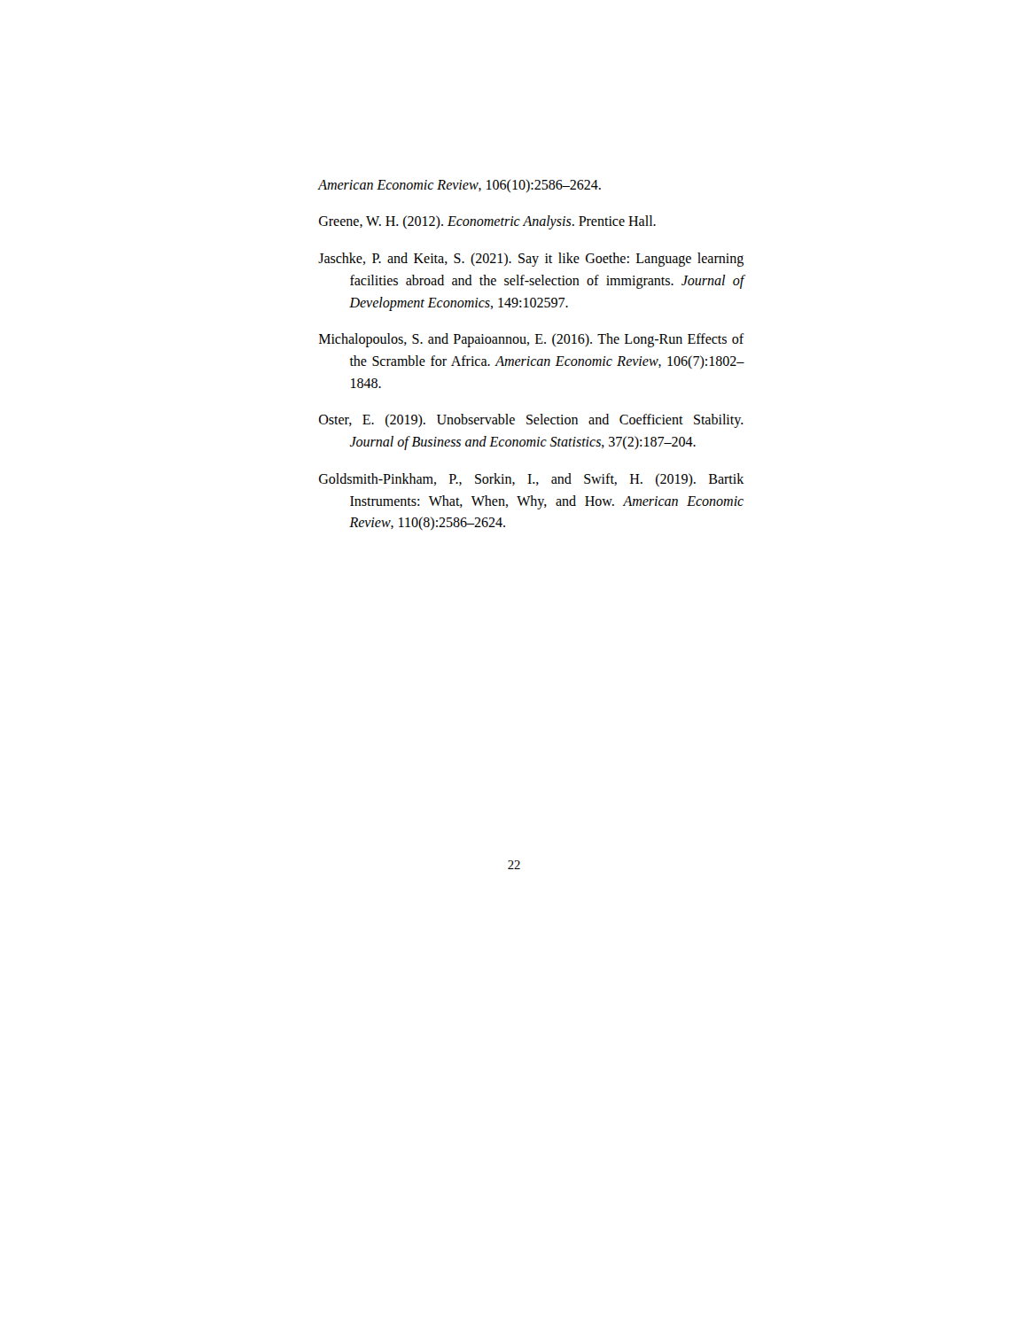American Economic Review, 106(10):2586–2624.
Greene, W. H. (2012). Econometric Analysis. Prentice Hall.
Jaschke, P. and Keita, S. (2021). Say it like Goethe: Language learning facilities abroad and the self-selection of immigrants. Journal of Development Economics, 149:102597.
Michalopoulos, S. and Papaioannou, E. (2016). The Long-Run Effects of the Scramble for Africa. American Economic Review, 106(7):1802–1848.
Oster, E. (2019). Unobservable Selection and Coefficient Stability. Journal of Business and Economic Statistics, 37(2):187–204.
Goldsmith-Pinkham, P., Sorkin, I., and Swift, H. (2019). Bartik Instruments: What, When, Why, and How. American Economic Review, 110(8):2586–2624.
22